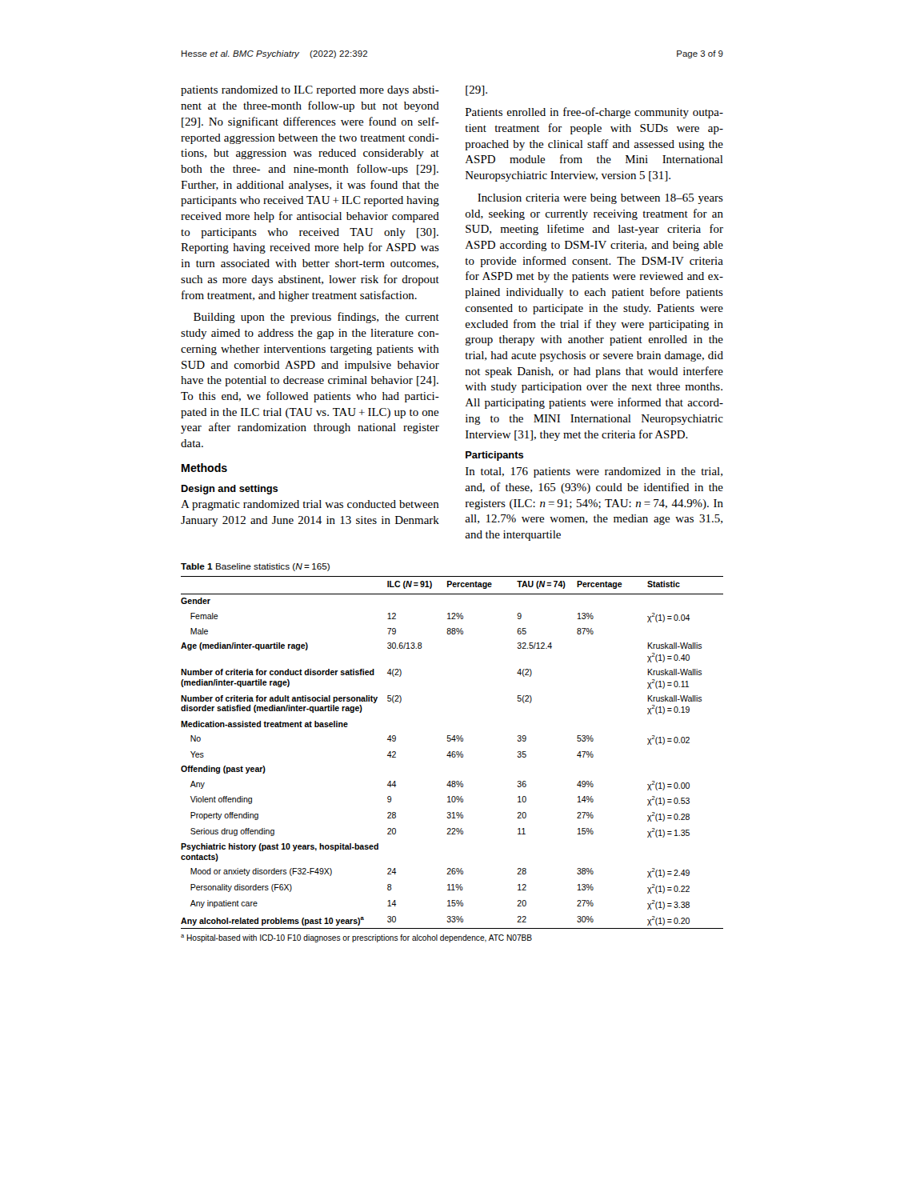Hesse et al. BMC Psychiatry (2022) 22:392
Page 3 of 9
patients randomized to ILC reported more days abstinent at the three-month follow-up but not beyond [29]. No significant differences were found on self-reported aggression between the two treatment conditions, but aggression was reduced considerably at both the three- and nine-month follow-ups [29]. Further, in additional analyses, it was found that the participants who received TAU + ILC reported having received more help for antisocial behavior compared to participants who received TAU only [30]. Reporting having received more help for ASPD was in turn associated with better short-term outcomes, such as more days abstinent, lower risk for dropout from treatment, and higher treatment satisfaction.
Building upon the previous findings, the current study aimed to address the gap in the literature concerning whether interventions targeting patients with SUD and comorbid ASPD and impulsive behavior have the potential to decrease criminal behavior [24]. To this end, we followed patients who had participated in the ILC trial (TAU vs. TAU + ILC) up to one year after randomization through national register data.
Methods
Design and settings
A pragmatic randomized trial was conducted between January 2012 and June 2014 in 13 sites in Denmark [29].
Patients enrolled in free-of-charge community outpatient treatment for people with SUDs were approached by the clinical staff and assessed using the ASPD module from the Mini International Neuropsychiatric Interview, version 5 [31].
Inclusion criteria were being between 18–65 years old, seeking or currently receiving treatment for an SUD, meeting lifetime and last-year criteria for ASPD according to DSM-IV criteria, and being able to provide informed consent. The DSM-IV criteria for ASPD met by the patients were reviewed and explained individually to each patient before patients consented to participate in the study. Patients were excluded from the trial if they were participating in group therapy with another patient enrolled in the trial, had acute psychosis or severe brain damage, did not speak Danish, or had plans that would interfere with study participation over the next three months. All participating patients were informed that according to the MINI International Neuropsychiatric Interview [31], they met the criteria for ASPD.
Participants
In total, 176 patients were randomized in the trial, and, of these, 165 (93%) could be identified in the registers (ILC: n = 91; 54%; TAU: n = 74, 44.9%). In all, 12.7% were women, the median age was 31.5, and the interquartile
Table 1 Baseline statistics (N = 165)
| | ILC ( N = 91) | Percentage | TAU ( N = 74) | Percentage | Statistic |
| --- | --- | --- | --- | --- | --- |
| Gender | | | | | |
| Female | 12 | 12% | 9 | 13% | χ 2 (1) = 0.04 |
| Male | 79 | 88% | 65 | 87% | |
| Age (median/inter-quartile rage) | 30.6/13.8 | | 32.5/12.4 | | Kruskall-Wallis χ 2 (1) = 0.40 |
| Number of criteria for conduct disorder satisfied (median/inter-quartile rage) | 4(2) | | 4(2) | | Kruskall-Wallis χ 2 (1) = 0.11 |
| Number of criteria for adult antisocial personality disorder satisfied (median/inter-quartile rage) | 5(2) | | 5(2) | | Kruskall-Wallis χ 2 (1) = 0.19 |
| Medication-assisted treatment at baseline | | | | | |
| No | 49 | 54% | 39 | 53% | χ 2 (1) = 0.02 |
| Yes | 42 | 46% | 35 | 47% | |
| Offending (past year) | | | | | |
| Any | 44 | 48% | 36 | 49% | χ 2 (1) = 0.00 |
| Violent offending | 9 | 10% | 10 | 14% | χ 2 (1) = 0.53 |
| Property offending | 28 | 31% | 20 | 27% | χ 2 (1) = 0.28 |
| Serious drug offending | 20 | 22% | 11 | 15% | χ 2 (1) = 1.35 |
| Psychiatric history (past 10 years, hospital-based contacts) | | | | | |
| Mood or anxiety disorders (F32-F49X) | 24 | 26% | 28 | 38% | χ 2 (1) = 2.49 |
| Personality disorders (F6X) | 8 | 11% | 12 | 13% | χ 2 (1) = 0.22 |
| Any inpatient care | 14 | 15% | 20 | 27% | χ 2 (1) = 3.38 |
| Any alcohol-related problems (past 10 years) a | 30 | 33% | 22 | 30% | χ 2 (1) = 0.20 |
a Hospital-based with ICD-10 F10 diagnoses or prescriptions for alcohol dependence, ATC N07BB